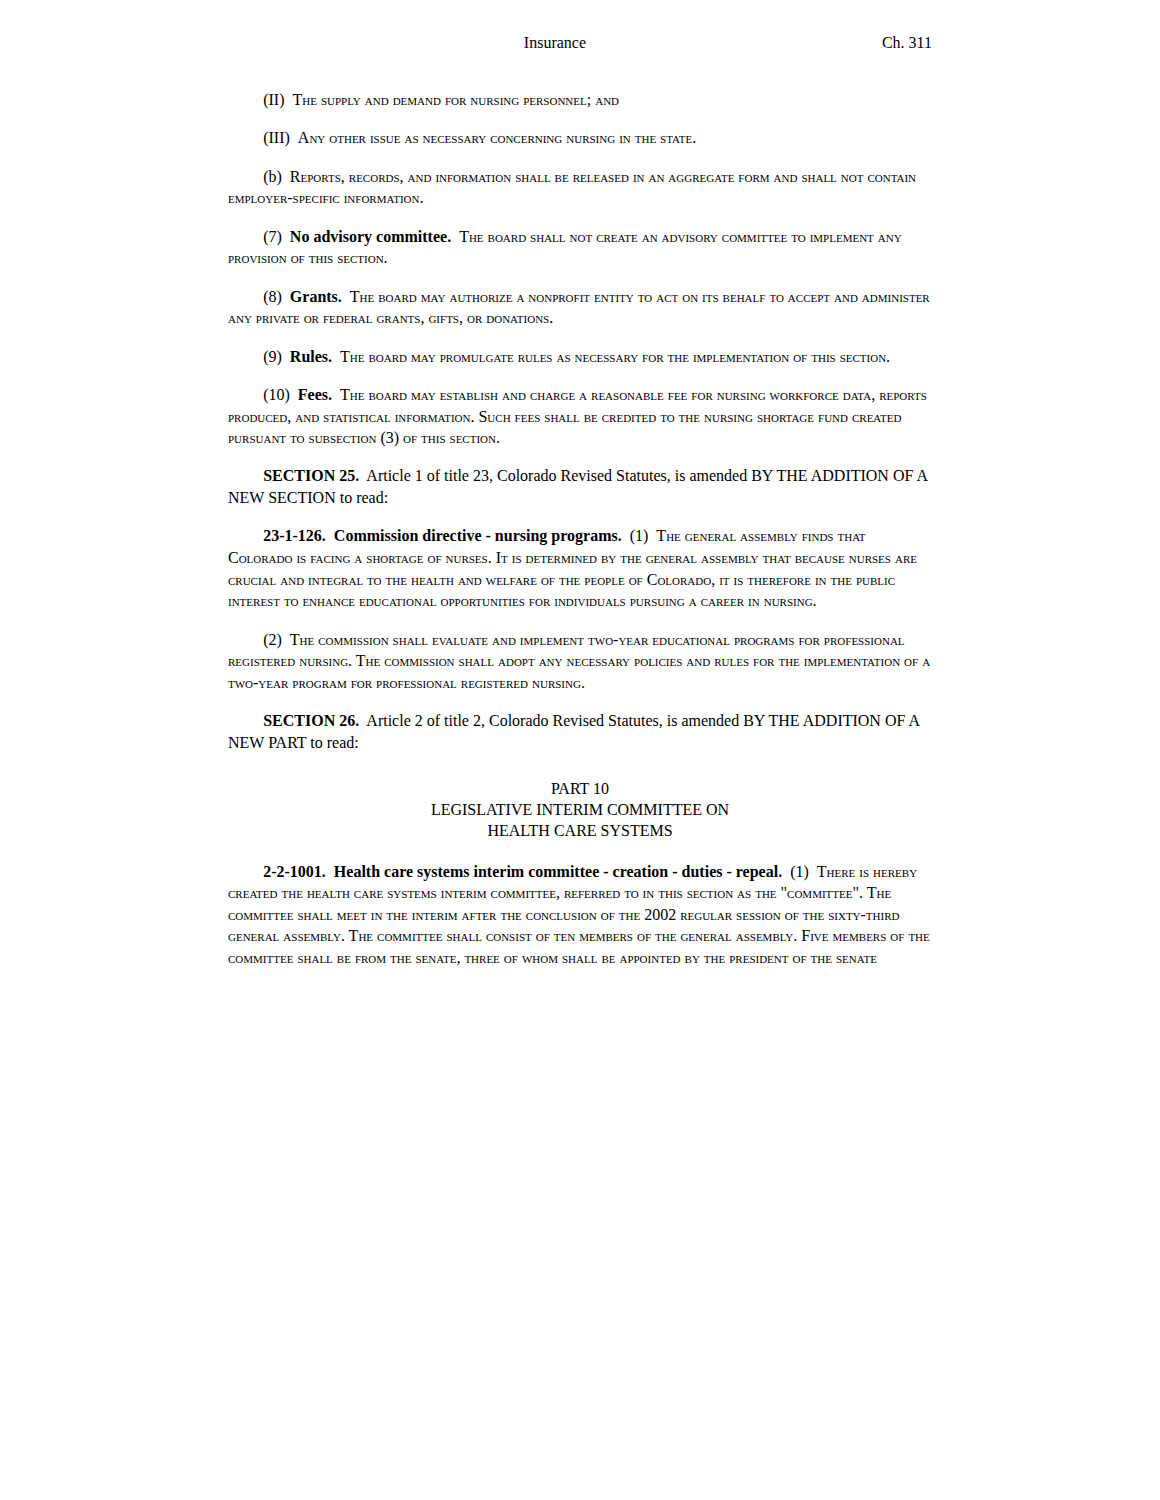Insurance
Ch. 311
(II) The supply and demand for nursing personnel; and
(III) Any other issue as necessary concerning nursing in the state.
(b) Reports, records, and information shall be released in an aggregate form and shall not contain employer-specific information.
(7) No advisory committee. The board shall not create an advisory committee to implement any provision of this section.
(8) Grants. The board may authorize a nonprofit entity to act on its behalf to accept and administer any private or federal grants, gifts, or donations.
(9) Rules. The board may promulgate rules as necessary for the implementation of this section.
(10) Fees. The board may establish and charge a reasonable fee for nursing workforce data, reports produced, and statistical information. Such fees shall be credited to the nursing shortage fund created pursuant to subsection (3) of this section.
SECTION 25. Article 1 of title 23, Colorado Revised Statutes, is amended BY THE ADDITION OF A NEW SECTION to read:
23-1-126. Commission directive - nursing programs. (1) The general assembly finds that Colorado is facing a shortage of nurses. It is determined by the general assembly that because nurses are crucial and integral to the health and welfare of the people of Colorado, it is therefore in the public interest to enhance educational opportunities for individuals pursuing a career in nursing.
(2) The commission shall evaluate and implement two-year educational programs for professional registered nursing. The commission shall adopt any necessary policies and rules for the implementation of a two-year program for professional registered nursing.
SECTION 26. Article 2 of title 2, Colorado Revised Statutes, is amended BY THE ADDITION OF A NEW PART to read:
PART 10 LEGISLATIVE INTERIM COMMITTEE ON HEALTH CARE SYSTEMS
2-2-1001. Health care systems interim committee - creation - duties - repeal. (1) There is hereby created the health care systems interim committee, referred to in this section as the "committee". The committee shall meet in the interim after the conclusion of the 2002 regular session of the sixty-third general assembly. The committee shall consist of ten members of the general assembly. Five members of the committee shall be from the senate, three of whom shall be appointed by the president of the senate